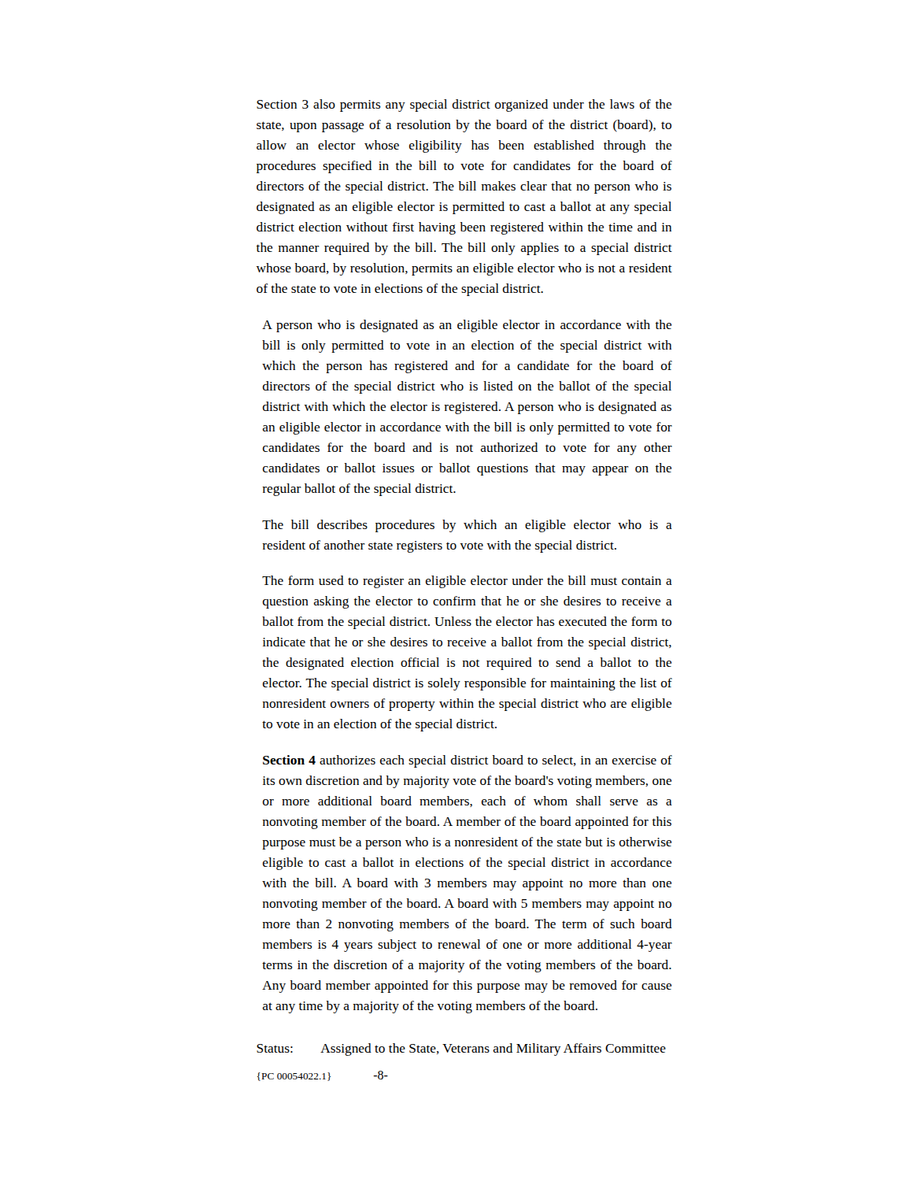Section 3 also permits any special district organized under the laws of the state, upon passage of a resolution by the board of the district (board), to allow an elector whose eligibility has been established through the procedures specified in the bill to vote for candidates for the board of directors of the special district. The bill makes clear that no person who is designated as an eligible elector is permitted to cast a ballot at any special district election without first having been registered within the time and in the manner required by the bill. The bill only applies to a special district whose board, by resolution, permits an eligible elector who is not a resident of the state to vote in elections of the special district.
A person who is designated as an eligible elector in accordance with the bill is only permitted to vote in an election of the special district with which the person has registered and for a candidate for the board of directors of the special district who is listed on the ballot of the special district with which the elector is registered. A person who is designated as an eligible elector in accordance with the bill is only permitted to vote for candidates for the board and is not authorized to vote for any other candidates or ballot issues or ballot questions that may appear on the regular ballot of the special district.
The bill describes procedures by which an eligible elector who is a resident of another state registers to vote with the special district.
The form used to register an eligible elector under the bill must contain a question asking the elector to confirm that he or she desires to receive a ballot from the special district. Unless the elector has executed the form to indicate that he or she desires to receive a ballot from the special district, the designated election official is not required to send a ballot to the elector. The special district is solely responsible for maintaining the list of nonresident owners of property within the special district who are eligible to vote in an election of the special district.
Section 4 authorizes each special district board to select, in an exercise of its own discretion and by majority vote of the board's voting members, one or more additional board members, each of whom shall serve as a nonvoting member of the board. A member of the board appointed for this purpose must be a person who is a nonresident of the state but is otherwise eligible to cast a ballot in elections of the special district in accordance with the bill. A board with 3 members may appoint no more than one nonvoting member of the board. A board with 5 members may appoint no more than 2 nonvoting members of the board. The term of such board members is 4 years subject to renewal of one or more additional 4-year terms in the discretion of a majority of the voting members of the board. Any board member appointed for this purpose may be removed for cause at any time by a majority of the voting members of the board.
Status: Assigned to the State, Veterans and Military Affairs Committee
{PC 00054022.1} -8-